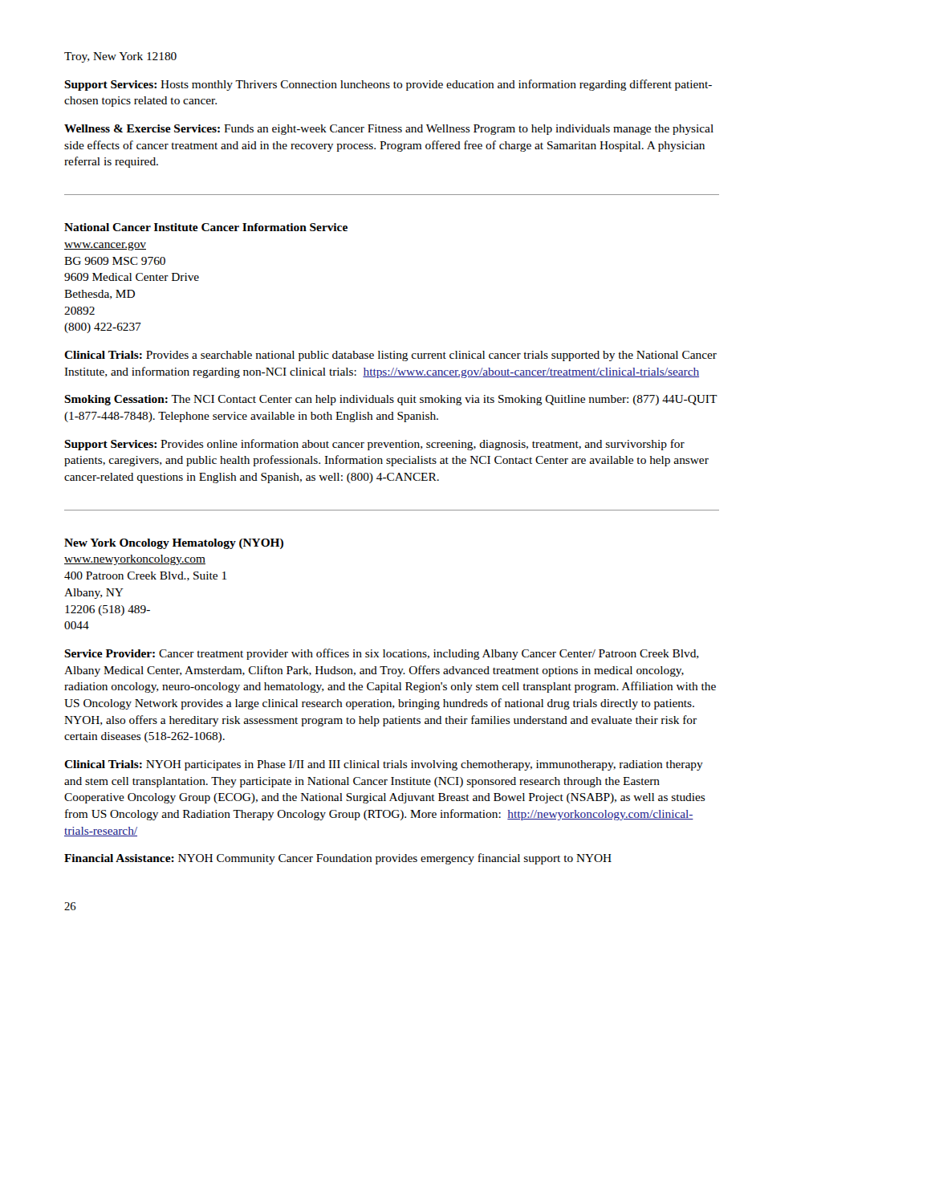Troy, New York 12180
Support Services: Hosts monthly Thrivers Connection luncheons to provide education and information regarding different patient-chosen topics related to cancer.
Wellness & Exercise Services: Funds an eight-week Cancer Fitness and Wellness Program to help individuals manage the physical side effects of cancer treatment and aid in the recovery process. Program offered free of charge at Samaritan Hospital. A physician referral is required.
National Cancer Institute Cancer Information Service
www.cancer.gov
BG 9609 MSC 9760
9609 Medical Center Drive
Bethesda, MD
20892
(800) 422-6237
Clinical Trials: Provides a searchable national public database listing current clinical cancer trials supported by the National Cancer Institute, and information regarding non-NCI clinical trials: https://www.cancer.gov/about-cancer/treatment/clinical-trials/search
Smoking Cessation: The NCI Contact Center can help individuals quit smoking via its Smoking Quitline number: (877) 44U-QUIT (1-877-448-7848). Telephone service available in both English and Spanish.
Support Services: Provides online information about cancer prevention, screening, diagnosis, treatment, and survivorship for patients, caregivers, and public health professionals. Information specialists at the NCI Contact Center are available to help answer cancer-related questions in English and Spanish, as well: (800) 4-CANCER.
New York Oncology Hematology (NYOH)
www.newyorkoncology.com
400 Patroon Creek Blvd., Suite 1
Albany, NY
12206 (518) 489-
0044
Service Provider: Cancer treatment provider with offices in six locations, including Albany Cancer Center/ Patroon Creek Blvd, Albany Medical Center, Amsterdam, Clifton Park, Hudson, and Troy. Offers advanced treatment options in medical oncology, radiation oncology, neuro-oncology and hematology, and the Capital Region's only stem cell transplant program. Affiliation with the US Oncology Network provides a large clinical research operation, bringing hundreds of national drug trials directly to patients. NYOH, also offers a hereditary risk assessment program to help patients and their families understand and evaluate their risk for certain diseases (518-262-1068).
Clinical Trials: NYOH participates in Phase I/II and III clinical trials involving chemotherapy, immunotherapy, radiation therapy and stem cell transplantation. They participate in National Cancer Institute (NCI) sponsored research through the Eastern Cooperative Oncology Group (ECOG), and the National Surgical Adjuvant Breast and Bowel Project (NSABP), as well as studies from US Oncology and Radiation Therapy Oncology Group (RTOG). More information: http://newyorkoncology.com/clinical-trials-research/
Financial Assistance: NYOH Community Cancer Foundation provides emergency financial support to NYOH
26